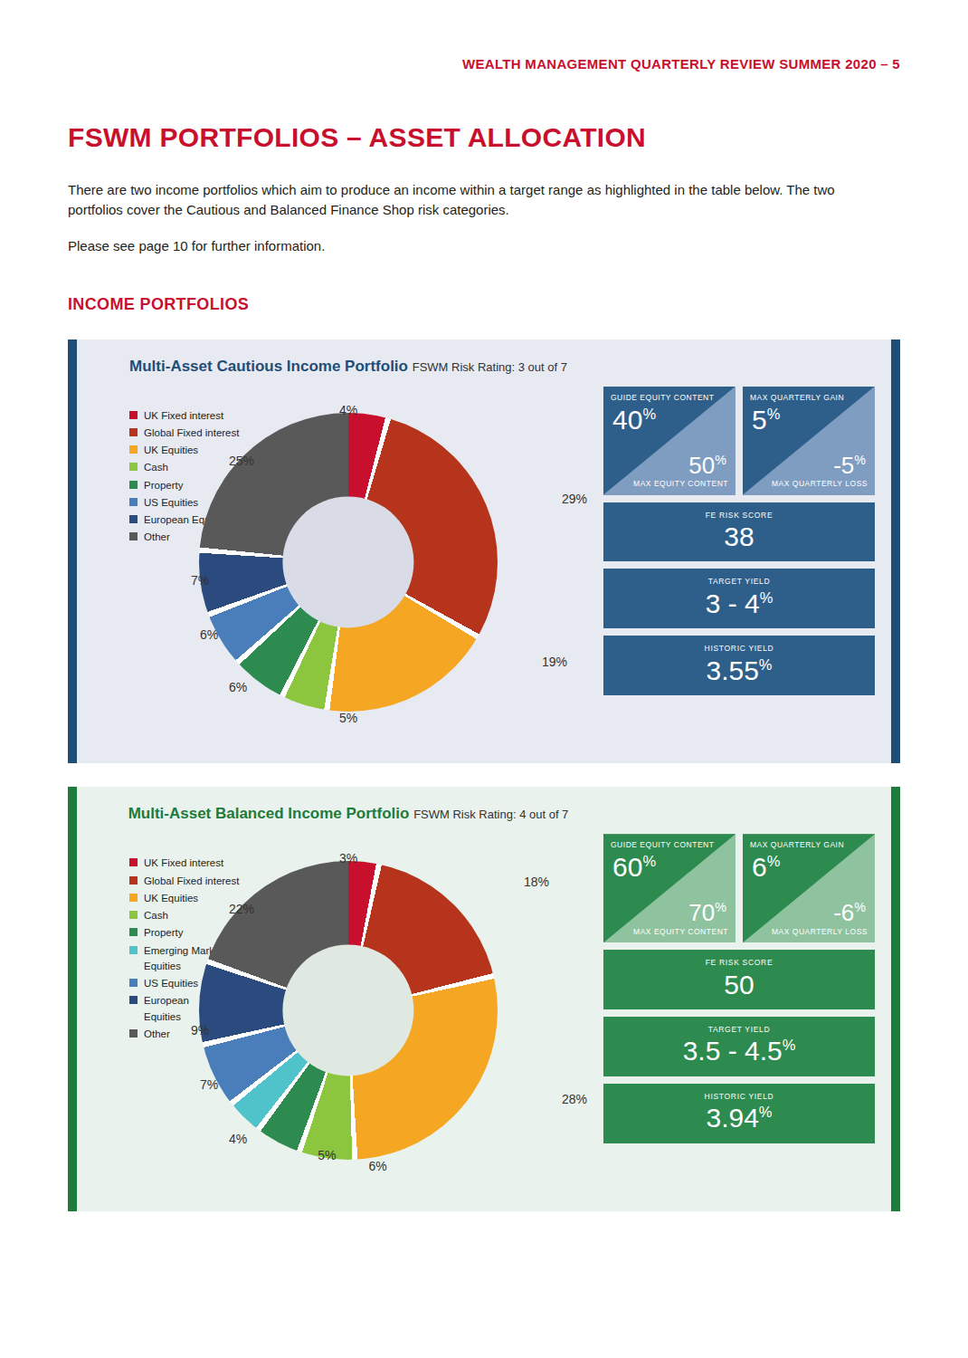WEALTH MANAGEMENT QUARTERLY REVIEW SUMMER 2020 – 5
FSWM PORTFOLIOS – ASSET ALLOCATION
There are two income portfolios which aim to produce an income within a target range as highlighted in the table below. The two portfolios cover the Cautious and Balanced Finance Shop risk categories.
Please see page 10 for further information.
INCOME PORTFOLIOS
Multi-Asset Cautious Income Portfolio FSWM Risk Rating: 3 out of 7
UK Fixed interest
Global Fixed interest
UK Equities
Cash
Property
US Equities
European Equities
Other
4% 29% 19% 5% 6% 6% 7% 25%
GUIDE EQUITY CONTENT 40% 50% MAX EQUITY CONTENT
MAX QUARTERLY GAIN 5% -5% MAX QUARTERLY LOSS
FE RISK SCORE
38
TARGET YIELD
3 - 4%
HISTORIC YIELD
3.55%
Multi-Asset Balanced Income Portfolio FSWM Risk Rating: 4 out of 7
UK Fixed interest
Global Fixed interest
UK Equities
Cash
Property
Emerging Market
Equities
US Equities
European
Equities
Other
3% 18% 28% 6% 5% 4% 7% 9% 22%
GUIDE EQUITY CONTENT 60% 70% MAX EQUITY CONTENT
MAX QUARTERLY GAIN 6% -6% MAX QUARTERLY LOSS
FE RISK SCORE
50
TARGET YIELD
3.5 - 4.5%
HISTORIC YIELD
3.94%